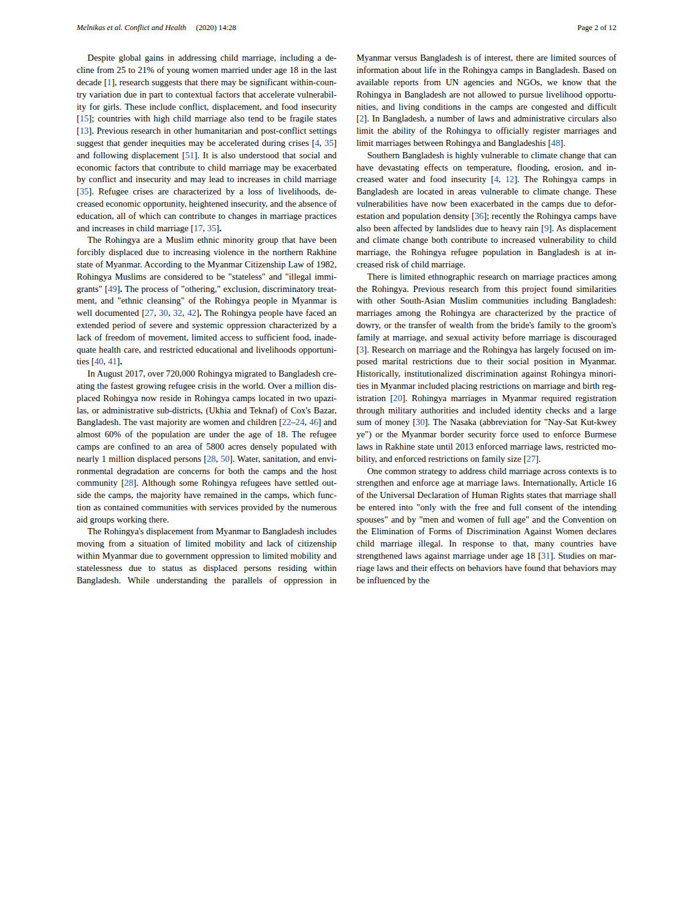Melnikas et al. Conflict and Health (2020) 14:28
Page 2 of 12
Despite global gains in addressing child marriage, including a decline from 25 to 21% of young women married under age 18 in the last decade [1], research suggests that there may be significant within-country variation due in part to contextual factors that accelerate vulnerability for girls. These include conflict, displacement, and food insecurity [15]; countries with high child marriage also tend to be fragile states [13]. Previous research in other humanitarian and post-conflict settings suggest that gender inequities may be accelerated during crises [4, 35] and following displacement [51]. It is also understood that social and economic factors that contribute to child marriage may be exacerbated by conflict and insecurity and may lead to increases in child marriage [35]. Refugee crises are characterized by a loss of livelihoods, decreased economic opportunity, heightened insecurity, and the absence of education, all of which can contribute to changes in marriage practices and increases in child marriage [17, 35].
The Rohingya are a Muslim ethnic minority group that have been forcibly displaced due to increasing violence in the northern Rakhine state of Myanmar. According to the Myanmar Citizenship Law of 1982, Rohingya Muslims are considered to be "stateless" and "illegal immigrants" [49]. The process of "othering," exclusion, discriminatory treatment, and "ethnic cleansing" of the Rohingya people in Myanmar is well documented [27, 30, 32, 42]. The Rohingya people have faced an extended period of severe and systemic oppression characterized by a lack of freedom of movement, limited access to sufficient food, inadequate health care, and restricted educational and livelihoods opportunities [40, 41].
In August 2017, over 720,000 Rohingya migrated to Bangladesh creating the fastest growing refugee crisis in the world. Over a million displaced Rohingya now reside in Rohingya camps located in two upazilas, or administrative sub-districts, (Ukhia and Teknaf) of Cox's Bazar, Bangladesh. The vast majority are women and children [22–24, 46] and almost 60% of the population are under the age of 18. The refugee camps are confined to an area of 5800 acres densely populated with nearly 1 million displaced persons [28, 50]. Water, sanitation, and environmental degradation are concerns for both the camps and the host community [28]. Although some Rohingya refugees have settled outside the camps, the majority have remained in the camps, which function as contained communities with services provided by the numerous aid groups working there.
The Rohingya's displacement from Myanmar to Bangladesh includes moving from a situation of limited mobility and lack of citizenship within Myanmar due to government oppression to limited mobility and statelessness due to status as displaced persons residing within Bangladesh. While understanding the parallels of oppression in Myanmar versus Bangladesh is of interest, there are limited sources of information about life in the Rohingya camps in Bangladesh. Based on available reports from UN agencies and NGOs, we know that the Rohingya in Bangladesh are not allowed to pursue livelihood opportunities, and living conditions in the camps are congested and difficult [2]. In Bangladesh, a number of laws and administrative circulars also limit the ability of the Rohingya to officially register marriages and limit marriages between Rohingya and Bangladeshis [48].
Southern Bangladesh is highly vulnerable to climate change that can have devastating effects on temperature, flooding, erosion, and increased water and food insecurity [4, 12]. The Rohingya camps in Bangladesh are located in areas vulnerable to climate change. These vulnerabilities have now been exacerbated in the camps due to deforestation and population density [36]; recently the Rohingya camps have also been affected by landslides due to heavy rain [9]. As displacement and climate change both contribute to increased vulnerability to child marriage, the Rohingya refugee population in Bangladesh is at increased risk of child marriage.
There is limited ethnographic research on marriage practices among the Rohingya. Previous research from this project found similarities with other South-Asian Muslim communities including Bangladesh: marriages among the Rohingya are characterized by the practice of dowry, or the transfer of wealth from the bride's family to the groom's family at marriage, and sexual activity before marriage is discouraged [3]. Research on marriage and the Rohingya has largely focused on imposed marital restrictions due to their social position in Myanmar. Historically, institutionalized discrimination against Rohingya minorities in Myanmar included placing restrictions on marriage and birth registration [20]. Rohingya marriages in Myanmar required registration through military authorities and included identity checks and a large sum of money [30]. The Nasaka (abbreviation for "Nay-Sat Kut-kwey ye") or the Myanmar border security force used to enforce Burmese laws in Rakhine state until 2013 enforced marriage laws, restricted mobility, and enforced restrictions on family size [27].
One common strategy to address child marriage across contexts is to strengthen and enforce age at marriage laws. Internationally, Article 16 of the Universal Declaration of Human Rights states that marriage shall be entered into "only with the free and full consent of the intending spouses" and by "men and women of full age" and the Convention on the Elimination of Forms of Discrimination Against Women declares child marriage illegal. In response to that, many countries have strengthened laws against marriage under age 18 [31]. Studies on marriage laws and their effects on behaviors have found that behaviors may be influenced by the